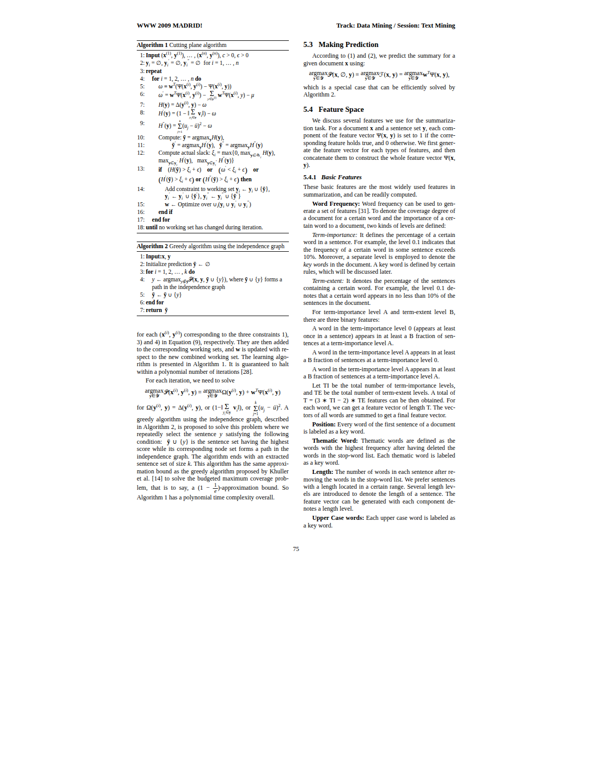WWW 2009 MADRID!
Track: Data Mining / Session: Text Mining
Algorithm 1 Cutting plane algorithm
Input (x(1), y(1)), … , (x(n), y(n)), c > 0, ϵ > 0
yi = ∅, yi′ = ∅, yi″ = ∅ for i = 1, … , n
repeat
for i = 1, 2, … , n do
ω ≡ wT(Ψ(x(i), y(i)) − Ψ(x(i), y))
ω′ = wTΨ(x(i), y(i)) − Σy∈y(i) wTΨ(x(i), y) − μ
H(y) = Δ(y(i), y) − ω
H′(y) = (1 − ‖Σyi∈y vi‖) − ω
H″(y) = kΣj=1(uj − ū)2 − ω
Compute: ȳ = argmaxyH(y),
ȳ′ = argmaxyH′(y), ȳ″ = argmaxyH″(y)
Compute actual slack: ξi = max{0, maxy∈𝒲i H(y),
maxy∈yi′ H′(y), maxy∈yi″ H″(y)}
if (H(ȳ) > ξi + ϵ) or (ω′ < ξi + ϵ) or
(H′(ȳ) > ξi + ϵ) or (H″(ȳ) > ξi + ϵ) then
Add constraint to working set yi ← yi ∪ {ȳ},
yi′ ← yi′ ∪ {ȳ′}, yi″ ← yi″ ∪ {ȳ″}
w ← Optimize over ∪i(yi ∪ yi′ ∪ yi″)
end if
end for
until no working set has changed during iteration.
Algorithm 2 Greedy algorithm using the independence graph
Input: x, y
Initialize prediction ȳ ← ∅
for i = 1, 2, … , k do
y ← argmaxy∉ȳ𝒫(x, y, ȳ ∪ {y}), where ȳ ∪ {y} forms a path in the independence graph
ȳ ← ȳ ∪ {y}
end for
return ȳ
for each (x(i), y(i)) corresponding to the three constraints 1), 3) and 4) in Equation (9), respectively. They are then added to the corresponding working sets, and w is updated with respect to the new combined working set. The learning algorithm is presented in Algorithm 1. It is guaranteed to halt within a polynomial number of iterations [28].
For each iteration, we need to solve
argmax y∈𝒴𝒫(x(i), y(i), y) ≡ argmax y∈𝒴Ω(y(i), y) + wTΨ(x(i), y)
for Ω(y(i), y) = Δ(y(i), y), or (1−‖Σyi∈y vi‖), or kΣj=1(uj − ū)2. A greedy algorithm using the independence graph, described in Algorithm 2, is proposed to solve this problem where we repeatedly select the sentence y satisfying the following condition: ȳ ∪ {y} is the sentence set having the highest score while its corresponding node set forms a path in the independence graph. The algorithm ends with an extracted sentence set of size k. This algorithm has the same approximation bound as the greedy algorithm proposed by Khuller et al. [14] to solve the budgeted maximum coverage problem, that is to say, a (1 − 1 e)-approximation bound. So Algorithm 1 has a polynomial time complexity overall.
5.3 Making Prediction
According to (1) and (2), we predict the summary for a given document x using:
argmax y∈𝒴𝒫(x, ∅, y) ≡ argmax y∈𝒴ℱ(x, y) = argmax y∈𝒴 wTΨ(x, y),
which is a special case that can be efficiently solved by Algorithm 2.
5.4 Feature Space
We discuss several features we use for the summarization task. For a document x and a sentence set y, each component of the feature vector Ψ(x, y) is set to 1 if the corresponding feature holds true, and 0 otherwise. We first generate the feature vector for each types of features, and then concatenate them to construct the whole feature vector Ψ(x, y).
5.4.1 Basic Features
These basic features are the most widely used features in summarization, and can be readily computed.
Word Frequency: Word frequency can be used to generate a set of features [31]. To denote the coverage degree of a document for a certain word and the importance of a certain word to a document, two kinds of levels are defined:
Term-importance: It defines the percentage of a certain word in a sentence. For example, the level 0.1 indicates that the frequency of a certain word in some sentence exceeds 10%. Moreover, a separate level is employed to denote the key words in the document. A key word is defined by certain rules, which will be discussed later.
Term-extent: It denotes the percentage of the sentences containing a certain word. For example, the level 0.1 denotes that a certain word appears in no less than 10% of the sentences in the document.
For term-importance level A and term-extent level B, there are three binary features:
A word in the term-importance level 0 (appears at least once in a sentence) appears in at least a B fraction of sentences at a term-importance level A.
A word in the term-importance level A appears in at least a B fraction of sentences at a term-importance level 0.
A word in the term-importance level A appears in at least a B fraction of sentences at a term-importance level A.
Let TI be the total number of term-importance levels, and TE be the total number of term-extent levels. A total of T = (3 ∗ TI − 2) ∗ TE features can be then obtained. For each word, we can get a feature vector of length T. The vectors of all words are summed to get a final feature vector.
Position: Every word of the first sentence of a document is labeled as a key word.
Thematic Word: Thematic words are defined as the words with the highest frequency after having deleted the words in the stop-word list. Each thematic word is labeled as a key word.
Length: The number of words in each sentence after removing the words in the stop-word list. We prefer sentences with a length located in a certain range. Several length levels are introduced to denote the length of a sentence. The feature vector can be generated with each component denotes a length level.
Upper Case words: Each upper case word is labeled as a key word.
75